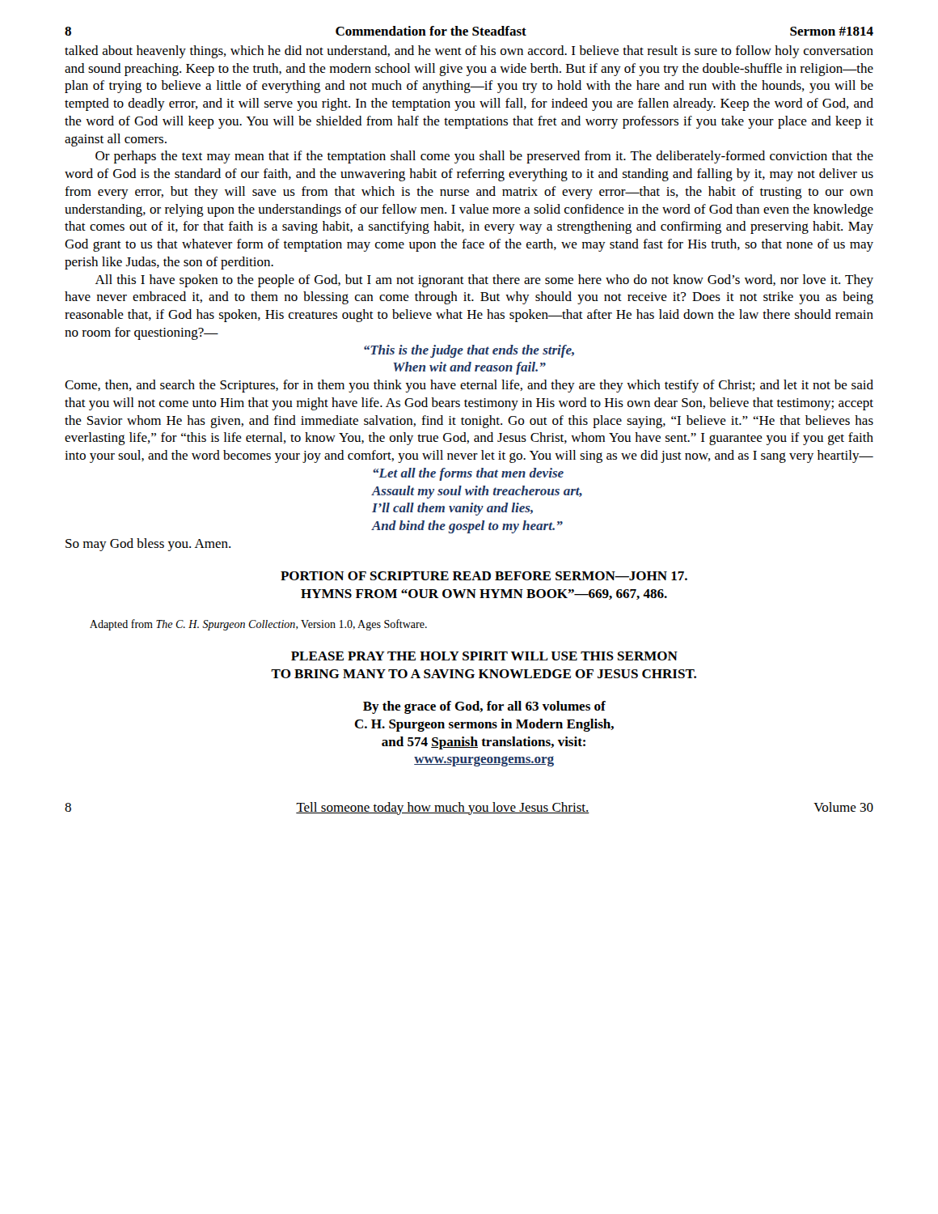8
Commendation for the Steadfast
Sermon #1814
talked about heavenly things, which he did not understand, and he went of his own accord. I believe that result is sure to follow holy conversation and sound preaching. Keep to the truth, and the modern school will give you a wide berth. But if any of you try the double-shuffle in religion—the plan of trying to believe a little of everything and not much of anything—if you try to hold with the hare and run with the hounds, you will be tempted to deadly error, and it will serve you right. In the temptation you will fall, for indeed you are fallen already. Keep the word of God, and the word of God will keep you. You will be shielded from half the temptations that fret and worry professors if you take your place and keep it against all comers.
Or perhaps the text may mean that if the temptation shall come you shall be preserved from it. The deliberately-formed conviction that the word of God is the standard of our faith, and the unwavering habit of referring everything to it and standing and falling by it, may not deliver us from every error, but they will save us from that which is the nurse and matrix of every error—that is, the habit of trusting to our own understanding, or relying upon the understandings of our fellow men. I value more a solid confidence in the word of God than even the knowledge that comes out of it, for that faith is a saving habit, a sanctifying habit, in every way a strengthening and confirming and preserving habit. May God grant to us that whatever form of temptation may come upon the face of the earth, we may stand fast for His truth, so that none of us may perish like Judas, the son of perdition.
All this I have spoken to the people of God, but I am not ignorant that there are some here who do not know God’s word, nor love it. They have never embraced it, and to them no blessing can come through it. But why should you not receive it? Does it not strike you as being reasonable that, if God has spoken, His creatures ought to believe what He has spoken—that after He has laid down the law there should remain no room for questioning?—
“This is the judge that ends the strife,
When wit and reason fail.”
Come, then, and search the Scriptures, for in them you think you have eternal life, and they are they which testify of Christ; and let it not be said that you will not come unto Him that you might have life. As God bears testimony in His word to His own dear Son, believe that testimony; accept the Savior whom He has given, and find immediate salvation, find it tonight. Go out of this place saying, “I believe it.” “He that believes has everlasting life,” for “this is life eternal, to know You, the only true God, and Jesus Christ, whom You have sent.” I guarantee you if you get faith into your soul, and the word becomes your joy and comfort, you will never let it go. You will sing as we did just now, and as I sang very heartily—
“Let all the forms that men devise
Assault my soul with treacherous art,
I’ll call them vanity and lies,
And bind the gospel to my heart.”
So may God bless you. Amen.
PORTION OF SCRIPTURE READ BEFORE SERMON—JOHN 17.
HYMNS FROM “OUR OWN HYMN BOOK”—669, 667, 486.
Adapted from The C. H. Spurgeon Collection, Version 1.0, Ages Software.
PLEASE PRAY THE HOLY SPIRIT WILL USE THIS SERMON
TO BRING MANY TO A SAVING KNOWLEDGE OF JESUS CHRIST.
By the grace of God, for all 63 volumes of
C. H. Spurgeon sermons in Modern English,
and 574 Spanish translations, visit:
www.spurgeongems.org
8
Tell someone today how much you love Jesus Christ.
Volume 30